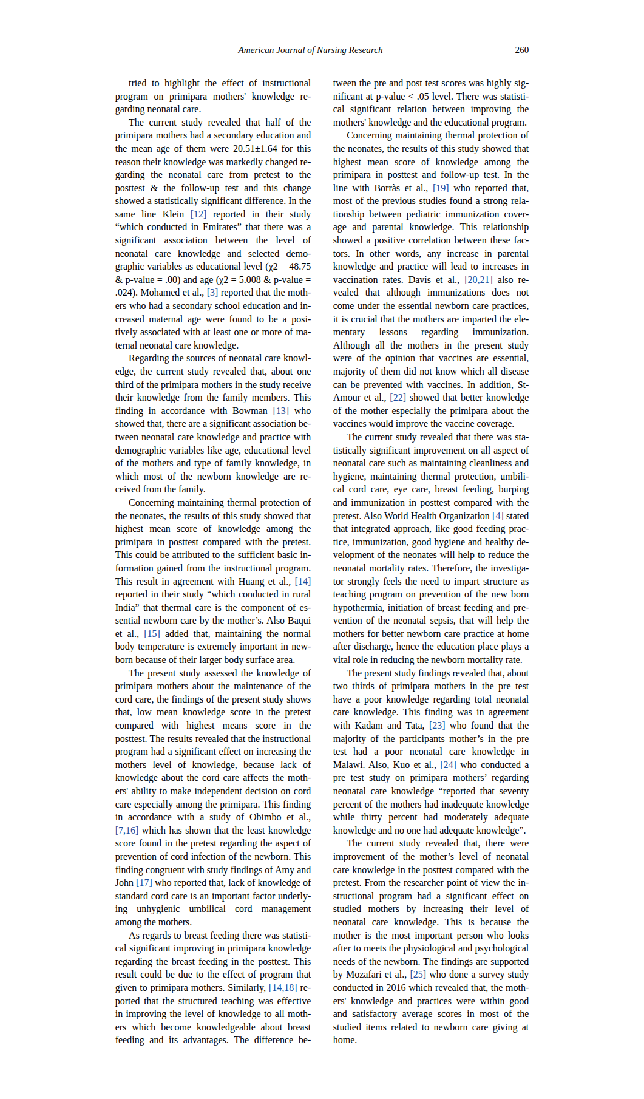American Journal of Nursing Research 260
tried to highlight the effect of instructional program on primipara mothers' knowledge regarding neonatal care.
The current study revealed that half of the primipara mothers had a secondary education and the mean age of them were 20.51±1.64 for this reason their knowledge was markedly changed regarding the neonatal care from pretest to the posttest & the follow-up test and this change showed a statistically significant difference. In the same line Klein [12] reported in their study “which conducted in Emirates” that there was a significant association between the level of neonatal care knowledge and selected demographic variables as educational level (χ2 = 48.75 & p-value = .00) and age (χ2 = 5.008 & p-value = .024). Mohamed et al., [3] reported that the mothers who had a secondary school education and increased maternal age were found to be a positively associated with at least one or more of maternal neonatal care knowledge.
Regarding the sources of neonatal care knowledge, the current study revealed that, about one third of the primipara mothers in the study receive their knowledge from the family members. This finding in accordance with Bowman [13] who showed that, there are a significant association between neonatal care knowledge and practice with demographic variables like age, educational level of the mothers and type of family knowledge, in which most of the newborn knowledge are received from the family.
Concerning maintaining thermal protection of the neonates, the results of this study showed that highest mean score of knowledge among the primipara in posttest compared with the pretest. This could be attributed to the sufficient basic information gained from the instructional program. This result in agreement with Huang et al., [14] reported in their study “which conducted in rural India” that thermal care is the component of essential newborn care by the mother’s. Also Baqui et al., [15] added that, maintaining the normal body temperature is extremely important in newborn because of their larger body surface area.
The present study assessed the knowledge of primipara mothers about the maintenance of the cord care, the findings of the present study shows that, low mean knowledge score in the pretest compared with highest means score in the posttest. The results revealed that the instructional program had a significant effect on increasing the mothers level of knowledge, because lack of knowledge about the cord care affects the mothers' ability to make independent decision on cord care especially among the primipara. This finding in accordance with a study of Obimbo et al., [7,16] which has shown that the least knowledge score found in the pretest regarding the aspect of prevention of cord infection of the newborn. This finding congruent with study findings of Amy and John [17] who reported that, lack of knowledge of standard cord care is an important factor underlying unhygienic umbilical cord management among the mothers.
As regards to breast feeding there was statistical significant improving in primipara knowledge regarding the breast feeding in the posttest. This result could be due to the effect of program that given to primipara mothers. Similarly, [14,18] reported that the structured teaching was effective in improving the level of knowledge to all mothers which become knowledgeable about breast feeding and its advantages. The difference between the pre and post test scores was highly significant at p-value < .05 level. There was statistical significant relation between improving the mothers' knowledge and the educational program.
Concerning maintaining thermal protection of the neonates, the results of this study showed that highest mean score of knowledge among the primipara in posttest and follow-up test. In the line with Borràs et al., [19] who reported that, most of the previous studies found a strong relationship between pediatric immunization coverage and parental knowledge. This relationship showed a positive correlation between these factors. In other words, any increase in parental knowledge and practice will lead to increases in vaccination rates. Davis et al., [20,21] also revealed that although immunizations does not come under the essential newborn care practices, it is crucial that the mothers are imparted the elementary lessons regarding immunization. Although all the mothers in the present study were of the opinion that vaccines are essential, majority of them did not know which all disease can be prevented with vaccines. In addition, St-Amour et al., [22] showed that better knowledge of the mother especially the primipara about the vaccines would improve the vaccine coverage.
The current study revealed that there was statistically significant improvement on all aspect of neonatal care such as maintaining cleanliness and hygiene, maintaining thermal protection, umbilical cord care, eye care, breast feeding, burping and immunization in posttest compared with the pretest. Also World Health Organization [4] stated that integrated approach, like good feeding practice, immunization, good hygiene and healthy development of the neonates will help to reduce the neonatal mortality rates. Therefore, the investigator strongly feels the need to impart structure as teaching program on prevention of the new born hypothermia, initiation of breast feeding and prevention of the neonatal sepsis, that will help the mothers for better newborn care practice at home after discharge, hence the education place plays a vital role in reducing the newborn mortality rate.
The present study findings revealed that, about two thirds of primipara mothers in the pre test have a poor knowledge regarding total neonatal care knowledge. This finding was in agreement with Kadam and Tata, [23] who found that the majority of the participants mother’s in the pre test had a poor neonatal care knowledge in Malawi. Also, Kuo et al., [24] who conducted a pre test study on primipara mothers’ regarding neonatal care knowledge “reported that seventy percent of the mothers had inadequate knowledge while thirty percent had moderately adequate knowledge and no one had adequate knowledge”.
The current study revealed that, there were improvement of the mother’s level of neonatal care knowledge in the posttest compared with the pretest. From the researcher point of view the instructional program had a significant effect on studied mothers by increasing their level of neonatal care knowledge. This is because the mother is the most important person who looks after to meets the physiological and psychological needs of the newborn. The findings are supported by Mozafari et al., [25] who done a survey study conducted in 2016 which revealed that, the mothers' knowledge and practices were within good and satisfactory average scores in most of the studied items related to newborn care giving at home.